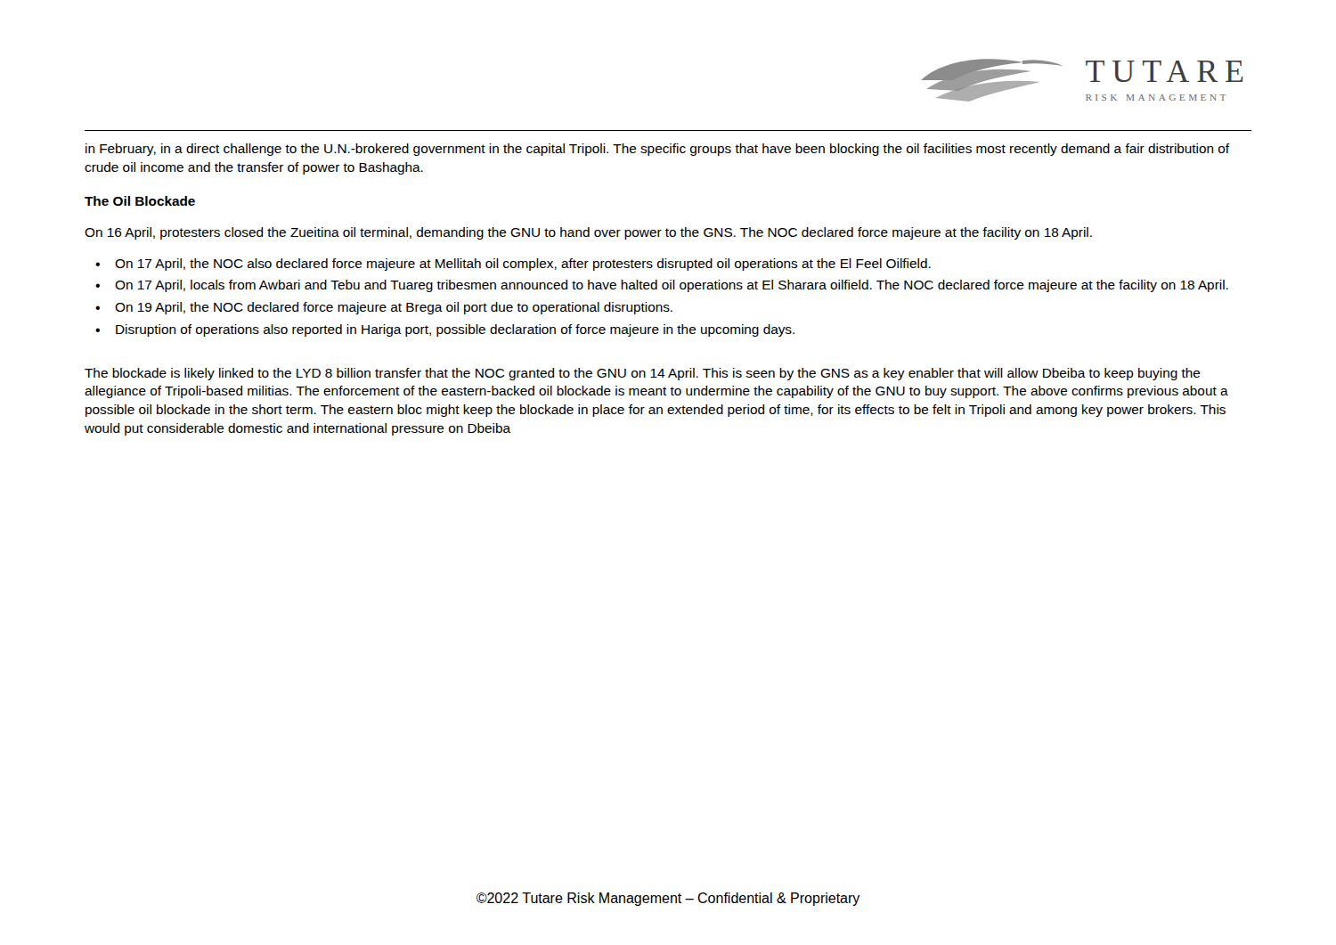TUTARE
RISK MANAGEMENT
in February, in a direct challenge to the U.N.-brokered government in the capital Tripoli. The specific groups that have been blocking the oil facilities most recently demand a fair distribution of crude oil income and the transfer of power to Bashagha.
The Oil Blockade
On 16 April, protesters closed the Zueitina oil terminal, demanding the GNU to hand over power to the GNS. The NOC declared force majeure at the facility on 18 April.
On 17 April, the NOC also declared force majeure at Mellitah oil complex, after protesters disrupted oil operations at the El Feel Oilfield.
On 17 April, locals from Awbari and Tebu and Tuareg tribesmen announced to have halted oil operations at El Sharara oilfield. The NOC declared force majeure at the facility on 18 April.
On 19 April, the NOC declared force majeure at Brega oil port due to operational disruptions.
Disruption of operations also reported in Hariga port, possible declaration of force majeure in the upcoming days.
The blockade is likely linked to the LYD 8 billion transfer that the NOC granted to the GNU on 14 April. This is seen by the GNS as a key enabler that will allow Dbeiba to keep buying the allegiance of Tripoli-based militias. The enforcement of the eastern-backed oil blockade is meant to undermine the capability of the GNU to buy support. The above confirms previous about a possible oil blockade in the short term. The eastern bloc might keep the blockade in place for an extended period of time, for its effects to be felt in Tripoli and among key power brokers. This would put considerable domestic and international pressure on Dbeiba
©2022 Tutare Risk Management – Confidential & Proprietary